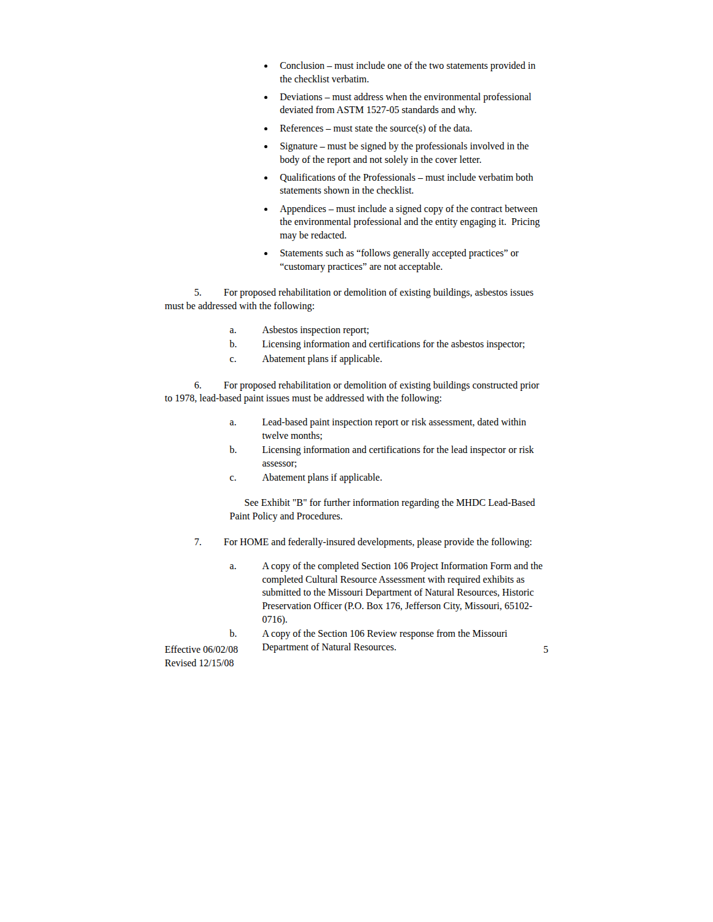Conclusion – must include one of the two statements provided in the checklist verbatim.
Deviations – must address when the environmental professional deviated from ASTM 1527-05 standards and why.
References – must state the source(s) of the data.
Signature – must be signed by the professionals involved in the body of the report and not solely in the cover letter.
Qualifications of the Professionals – must include verbatim both statements shown in the checklist.
Appendices – must include a signed copy of the contract between the environmental professional and the entity engaging it. Pricing may be redacted.
Statements such as “follows generally accepted practices” or “customary practices” are not acceptable.
5. For proposed rehabilitation or demolition of existing buildings, asbestos issues must be addressed with the following:
a.
Asbestos inspection report;
b.
Licensing information and certifications for the asbestos inspector;
c.
Abatement plans if applicable.
6. For proposed rehabilitation or demolition of existing buildings constructed prior to 1978, lead-based paint issues must be addressed with the following:
a.
Lead-based paint inspection report or risk assessment, dated within twelve months;
b.
Licensing information and certifications for the lead inspector or risk assessor;
c.
Abatement plans if applicable.
See Exhibit "B" for further information regarding the MHDC Lead-Based Paint Policy and Procedures.
7. For HOME and federally-insured developments, please provide the following:
a.
A copy of the completed Section 106 Project Information Form and the completed Cultural Resource Assessment with required exhibits as submitted to the Missouri Department of Natural Resources, Historic Preservation Officer (P.O. Box 176, Jefferson City, Missouri, 65102-0716).
b.
A copy of the Section 106 Review response from the Missouri Department of Natural Resources.
Effective 06/02/08
Revised 12/15/08
5